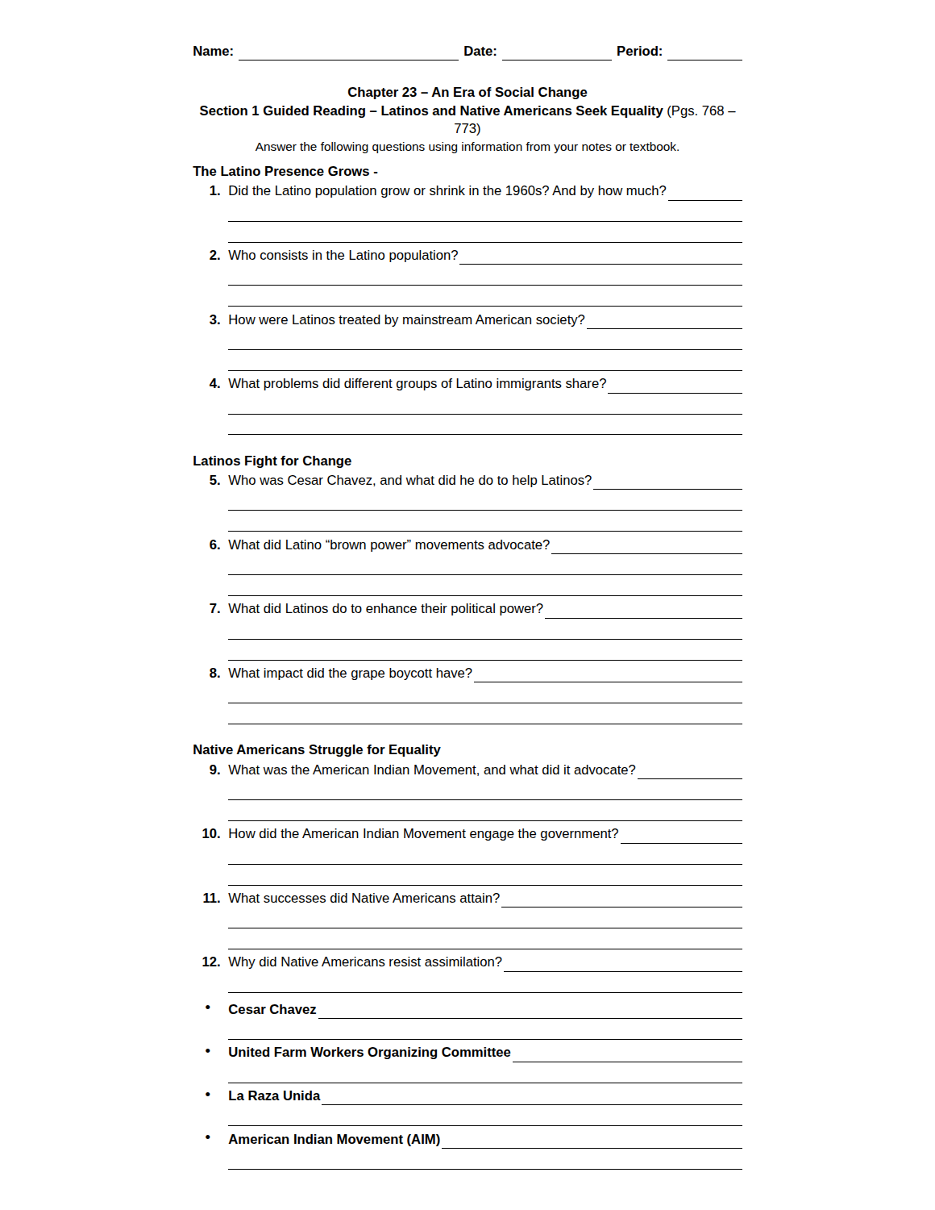Name: Date: Period:
Chapter 23 – An Era of Social Change
Section 1 Guided Reading – Latinos and Native Americans Seek Equality (Pgs. 768 – 773)
Answer the following questions using information from your notes or textbook.
The Latino Presence Grows -
1.
Did the Latino population grow or shrink in the 1960s? And by how much?
2.
Who consists in the Latino population?
3.
How were Latinos treated by mainstream American society?
4.
What problems did different groups of Latino immigrants share?
Latinos Fight for Change
5.
Who was Cesar Chavez, and what did he do to help Latinos?
6.
What did Latino “brown power” movements advocate?
7.
What did Latinos do to enhance their political power?
8.
What impact did the grape boycott have?
Native Americans Struggle for Equality
9.
What was the American Indian Movement, and what did it advocate?
10.
How did the American Indian Movement engage the government?
11.
What successes did Native Americans attain?
12.
Why did Native Americans resist assimilation?
•
Cesar Chavez
•
United Farm Workers Organizing Committee
•
La Raza Unida
•
American Indian Movement (AIM)